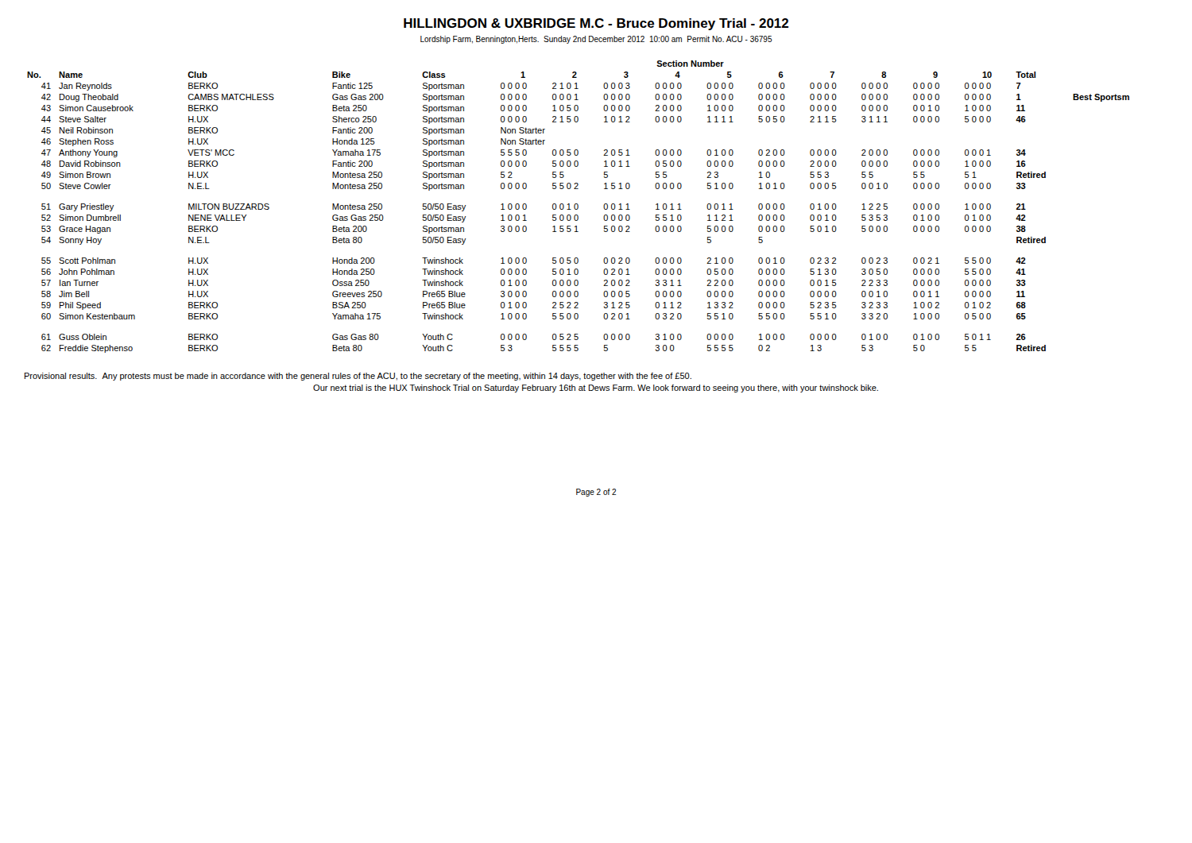HILLINGDON & UXBRIDGE M.C - Bruce Dominey Trial - 2012
Lordship Farm, Bennington,Herts. Sunday 2nd December 2012 10:00 am Permit No. ACU - 36795
| | Section Number | | |
| --- | --- | --- | --- |
| No. | Name | Club | Bike | Class | 1 | 2 | 3 | 4 | 5 | 6 | 7 | 8 | 9 | 10 | Total | |
| 41 | Jan Reynolds | BERKO | Fantic 125 | Sportsman | 0 0 0 0 | 2 1 0 1 | 0 0 0 3 | 0 0 0 0 | 0 0 0 0 | 0 0 0 0 | 0 0 0 0 | 0 0 0 0 | 0 0 0 0 | 0 0 0 0 | 7 | |
| 42 | Doug Theobald | CAMBS MATCHLESS | Gas Gas 200 | Sportsman | 0 0 0 0 | 0 0 0 1 | 0 0 0 0 | 0 0 0 0 | 0 0 0 0 | 0 0 0 0 | 0 0 0 0 | 0 0 0 0 | 0 0 0 0 | 0 0 0 0 | 1 | Best Sportsm |
| 43 | Simon Causebrook | BERKO | Beta 250 | Sportsman | 0 0 0 0 | 1 0 5 0 | 0 0 0 0 | 2 0 0 0 | 1 0 0 0 | 0 0 0 0 | 0 0 0 0 | 0 0 0 0 | 0 0 1 0 | 1 0 0 0 | 11 | |
| 44 | Steve Salter | H.UX | Sherco 250 | Sportsman | 0 0 0 0 | 2 1 5 0 | 1 0 1 2 | 0 0 0 0 | 1 1 1 1 | 5 0 5 0 | 2 1 1 5 | 3 1 1 1 | 0 0 0 0 | 5 0 0 0 | 46 | |
| 45 | Neil Robinson | BERKO | Fantic 200 | Sportsman | Non Starter |
| 46 | Stephen Ross | H.UX | Honda 125 | Sportsman | Non Starter |
| 47 | Anthony Young | VETS' MCC | Yamaha 175 | Sportsman | 5 5 5 0 | 0 0 5 0 | 2 0 5 1 | 0 0 0 0 | 0 1 0 0 | 0 2 0 0 | 0 0 0 0 | 2 0 0 0 | 0 0 0 0 | 0 0 0 1 | 34 | |
| 48 | David Robinson | BERKO | Fantic 200 | Sportsman | 0 0 0 0 | 5 0 0 0 | 1 0 1 1 | 0 5 0 0 | 0 0 0 0 | 0 0 0 0 | 2 0 0 0 | 0 0 0 0 | 0 0 0 0 | 1 0 0 0 | 16 | |
| 49 | Simon Brown | H.UX | Montesa 250 | Sportsman | 5 2 | 5 5 | 5 | 5 5 | 2 3 | 1 0 | 5 5 3 | 5 5 | 5 5 | 5 1 | Retired | |
| 50 | Steve Cowler | N.E.L | Montesa 250 | Sportsman | 0 0 0 0 | 5 5 0 2 | 1 5 1 0 | 0 0 0 0 | 5 1 0 0 | 1 0 1 0 | 0 0 0 5 | 0 0 1 0 | 0 0 0 0 | 0 0 0 0 | 33 | |
| 51 | Gary Priestley | MILTON BUZZARDS | Montesa 250 | 50/50 Easy | 1 0 0 0 | 0 0 1 0 | 0 0 1 1 | 1 0 1 1 | 0 0 1 1 | 0 0 0 0 | 0 1 0 0 | 1 2 2 5 | 0 0 0 0 | 1 0 0 0 | 21 | |
| 52 | Simon Dumbrell | NENE VALLEY | Gas Gas 250 | 50/50 Easy | 1 0 0 1 | 5 0 0 0 | 0 0 0 0 | 5 5 1 0 | 1 1 2 1 | 0 0 0 0 | 0 0 1 0 | 5 3 5 3 | 0 1 0 0 | 0 1 0 0 | 42 | |
| 53 | Grace Hagan | BERKO | Beta 200 | Sportsman | 3 0 0 0 | 1 5 5 1 | 5 0 0 2 | 0 0 0 0 | 5 0 0 0 | 0 0 0 0 | 5 0 1 0 | 5 0 0 0 | 0 0 0 0 | 0 0 0 0 | 38 | |
| 54 | Sonny Hoy | N.E.L | Beta 80 | 50/50 Easy | | | | | 5 | 5 | | | | | Retired | |
| 55 | Scott Pohlman | H.UX | Honda 200 | Twinshock | 1 0 0 0 | 5 0 5 0 | 0 0 2 0 | 0 0 0 0 | 2 1 0 0 | 0 0 1 0 | 0 2 3 2 | 0 0 2 3 | 0 0 2 1 | 5 5 0 0 | 42 | |
| 56 | John Pohlman | H.UX | Honda 250 | Twinshock | 0 0 0 0 | 5 0 1 0 | 0 2 0 1 | 0 0 0 0 | 0 5 0 0 | 0 0 0 0 | 5 1 3 0 | 3 0 5 0 | 0 0 0 0 | 5 5 0 0 | 41 | |
| 57 | Ian Turner | H.UX | Ossa 250 | Twinshock | 0 1 0 0 | 0 0 0 0 | 2 0 0 2 | 3 3 1 1 | 2 2 0 0 | 0 0 0 0 | 0 0 1 5 | 2 2 3 3 | 0 0 0 0 | 0 0 0 0 | 33 | |
| 58 | Jim Bell | H.UX | Greeves 250 | Pre65 Blue | 3 0 0 0 | 0 0 0 0 | 0 0 0 5 | 0 0 0 0 | 0 0 0 0 | 0 0 0 0 | 0 0 0 0 | 0 0 1 0 | 0 0 1 1 | 0 0 0 0 | 11 | |
| 59 | Phil Speed | BERKO | BSA 250 | Pre65 Blue | 0 1 0 0 | 2 5 2 2 | 3 1 2 5 | 0 1 1 2 | 1 3 3 2 | 0 0 0 0 | 5 2 3 5 | 3 2 3 3 | 1 0 0 2 | 0 1 0 2 | 68 | |
| 60 | Simon Kestenbaum | BERKO | Yamaha 175 | Twinshock | 1 0 0 0 | 5 5 0 0 | 0 2 0 1 | 0 3 2 0 | 5 5 1 0 | 5 5 0 0 | 5 5 1 0 | 3 3 2 0 | 1 0 0 0 | 0 5 0 0 | 65 | |
| 61 | Guss Oblein | BERKO | Gas Gas 80 | Youth C | 0 0 0 0 | 0 5 2 5 | 0 0 0 0 | 3 1 0 0 | 0 0 0 0 | 1 0 0 0 | 0 0 0 0 | 0 1 0 0 | 0 1 0 0 | 5 0 1 1 | 26 | |
| 62 | Freddie Stephenso | BERKO | Beta 80 | Youth C | 5 3 | 5 5 5 5 | 5 | 3 0 0 | 5 5 5 5 | 0 2 | 1 3 | 5 3 | 5 0 | 5 5 | Retired | |
Provisional results. Any protests must be made in accordance with the general rules of the ACU, to the secretary of the meeting, within 14 days, together with the fee of £50.
Our next trial is the HUX Twinshock Trial on Saturday February 16th at Dews Farm. We look forward to seeing you there, with your twinshock bike.
Page 2 of 2